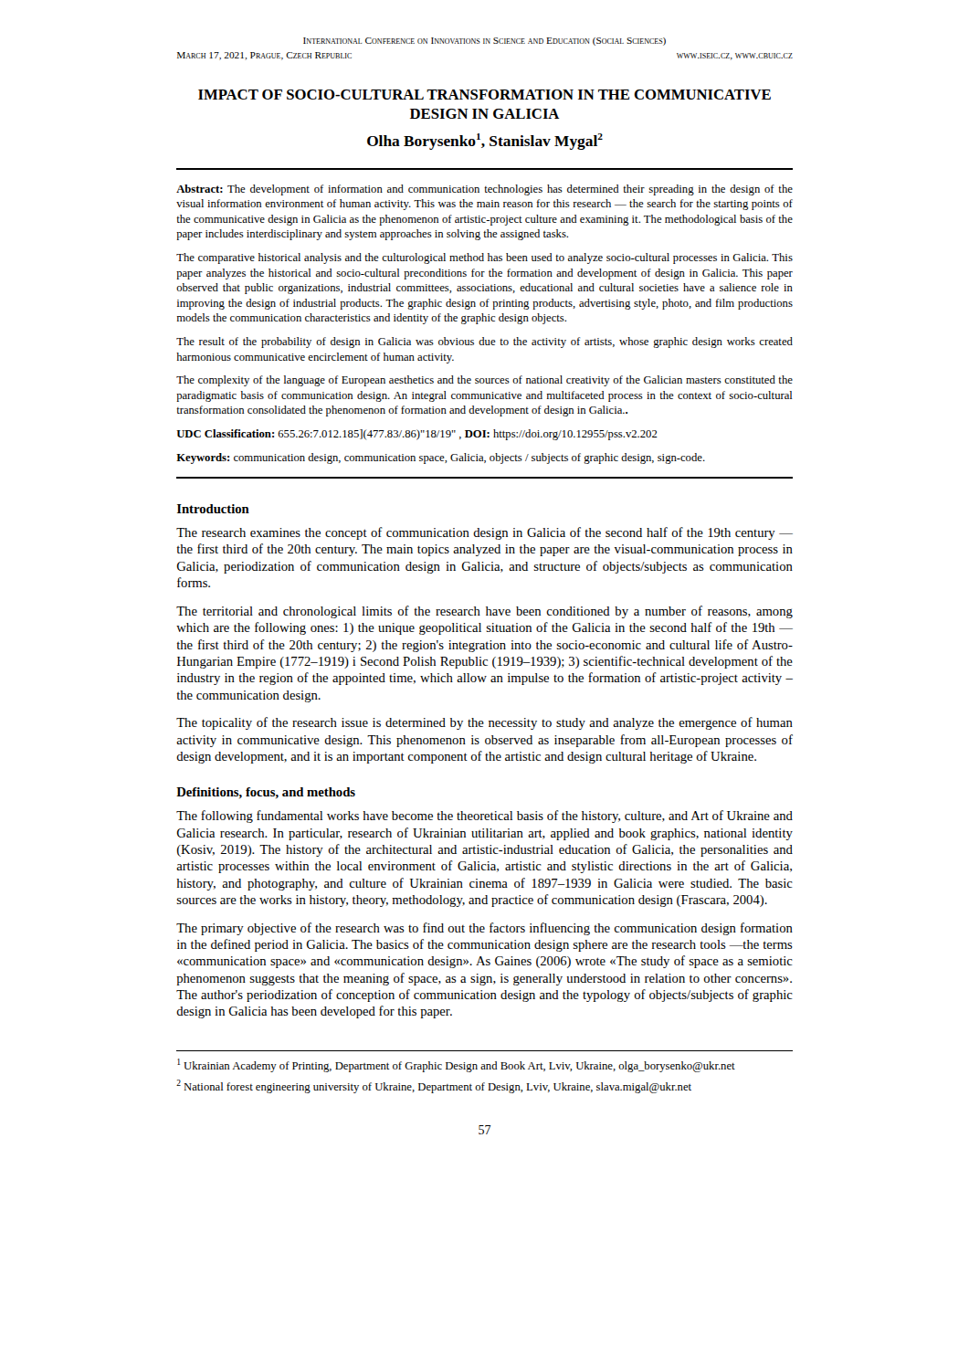International Conference on Innovations in Science and Education (Social Sciences) March 17, 2021, Prague, Czech Republic www.iseic.cz, www.cbuic.cz
Impact of Socio-Cultural Transformation in the Communicative Design in Galicia
Olha Borysenko1, Stanislav Mygal2
Abstract: The development of information and communication technologies has determined their spreading in the design of the visual information environment of human activity. This was the main reason for this research — the search for the starting points of the communicative design in Galicia as the phenomenon of artistic-project culture and examining it. The methodological basis of the paper includes interdisciplinary and system approaches in solving the assigned tasks.
The comparative historical analysis and the culturological method has been used to analyze socio-cultural processes in Galicia. This paper analyzes the historical and socio-cultural preconditions for the formation and development of design in Galicia. This paper observed that public organizations, industrial committees, associations, educational and cultural societies have a salience role in improving the design of industrial products. The graphic design of printing products, advertising style, photo, and film productions models the communication characteristics and identity of the graphic design objects.
The result of the probability of design in Galicia was obvious due to the activity of artists, whose graphic design works created harmonious communicative encirclement of human activity.
The complexity of the language of European aesthetics and the sources of national creativity of the Galician masters constituted the paradigmatic basis of communication design. An integral communicative and multifaceted process in the context of socio-cultural transformation consolidated the phenomenon of formation and development of design in Galicia..
UDC Classification: 655.26:7.012.185](477.83/.86)"18/19" , DOI: https://doi.org/10.12955/pss.v2.202
Keywords: communication design, communication space, Galicia, objects / subjects of graphic design, sign-code.
Introduction
The research examines the concept of communication design in Galicia of the second half of the 19th century — the first third of the 20th century. The main topics analyzed in the paper are the visual-communication process in Galicia, periodization of communication design in Galicia, and structure of objects/subjects as communication forms.
The territorial and chronological limits of the research have been conditioned by a number of reasons, among which are the following ones: 1) the unique geopolitical situation of the Galicia in the second half of the 19th — the first third of the 20th century; 2) the region's integration into the socio-economic and cultural life of Austro-Hungarian Empire (1772–1919) i Second Polish Republic (1919–1939); 3) scientific-technical development of the industry in the region of the appointed time, which allow an impulse to the formation of artistic-project activity – the communication design.
The topicality of the research issue is determined by the necessity to study and analyze the emergence of human activity in communicative design. This phenomenon is observed as inseparable from all-European processes of design development, and it is an important component of the artistic and design cultural heritage of Ukraine.
Definitions, focus, and methods
The following fundamental works have become the theoretical basis of the history, culture, and Art of Ukraine and Galicia research. In particular, research of Ukrainian utilitarian art, applied and book graphics, national identity (Kosiv, 2019). The history of the architectural and artistic-industrial education of Galicia, the personalities and artistic processes within the local environment of Galicia, artistic and stylistic directions in the art of Galicia, history, and photography, and culture of Ukrainian cinema of 1897–1939 in Galicia were studied. The basic sources are the works in history, theory, methodology, and practice of communication design (Frascara, 2004).
The primary objective of the research was to find out the factors influencing the communication design formation in the defined period in Galicia. The basics of the communication design sphere are the research tools —the terms «communication space» and «communication design». As Gaines (2006) wrote «The study of space as a semiotic phenomenon suggests that the meaning of space, as a sign, is generally understood in relation to other concerns». The author's periodization of conception of communication design and the typology of objects/subjects of graphic design in Galicia has been developed for this paper.
1 Ukrainian Academy of Printing, Department of Graphic Design and Book Art, Lviv, Ukraine, olga_borysenko@ukr.net
2 National forest engineering university of Ukraine, Department of Design, Lviv, Ukraine, slava.migal@ukr.net
57